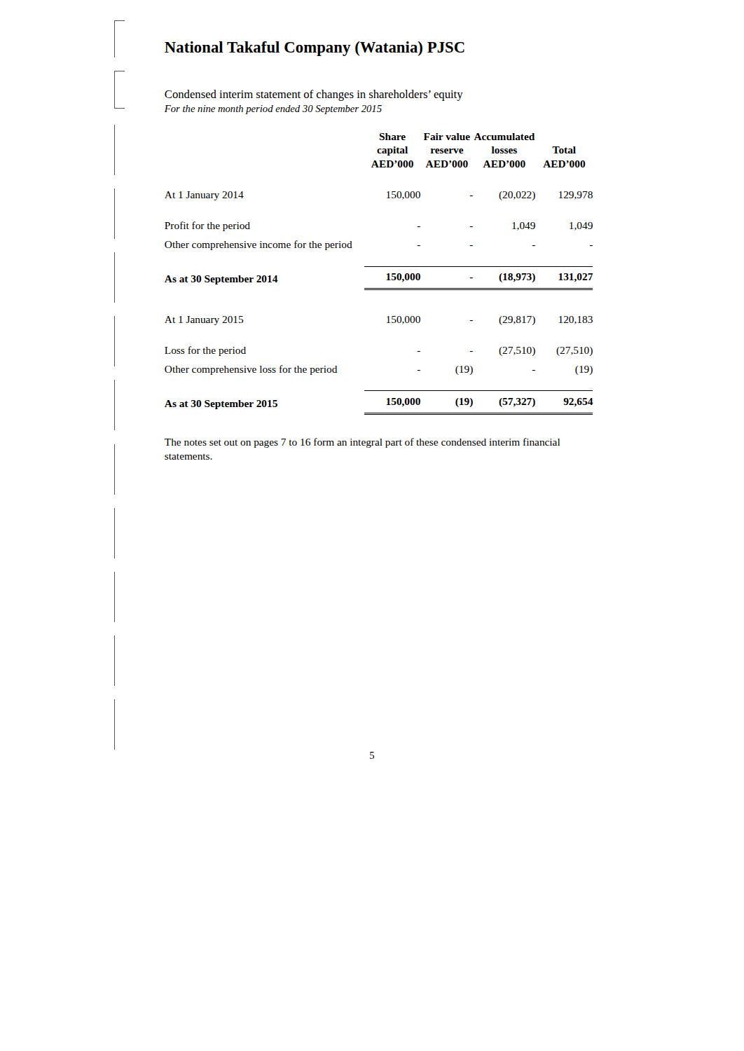National Takaful Company (Watania) PJSC
Condensed interim statement of changes in shareholders’ equity
For the nine month period ended 30 September 2015
| | Share capital AED’000 | Fair value reserve AED’000 | Accumulated losses AED’000 | Total AED’000 |
| --- | --- | --- | --- | --- |
| At 1 January 2014 | 150,000 | - | (20,022) | 129,978 |
| Profit for the period | - | - | 1,049 | 1,049 |
| Other comprehensive income for the period | - | - | - | - |
| As at 30 September 2014 | 150,000 | - | (18,973) | 131,027 |
| At 1 January 2015 | 150,000 | - | (29,817) | 120,183 |
| Loss for the period | - | - | (27,510) | (27,510) |
| Other comprehensive loss for the period | - | (19) | - | (19) |
| As at 30 September 2015 | 150,000 | (19) | (57,327) | 92,654 |
The notes set out on pages 7 to 16 form an integral part of these condensed interim financial statements.
5